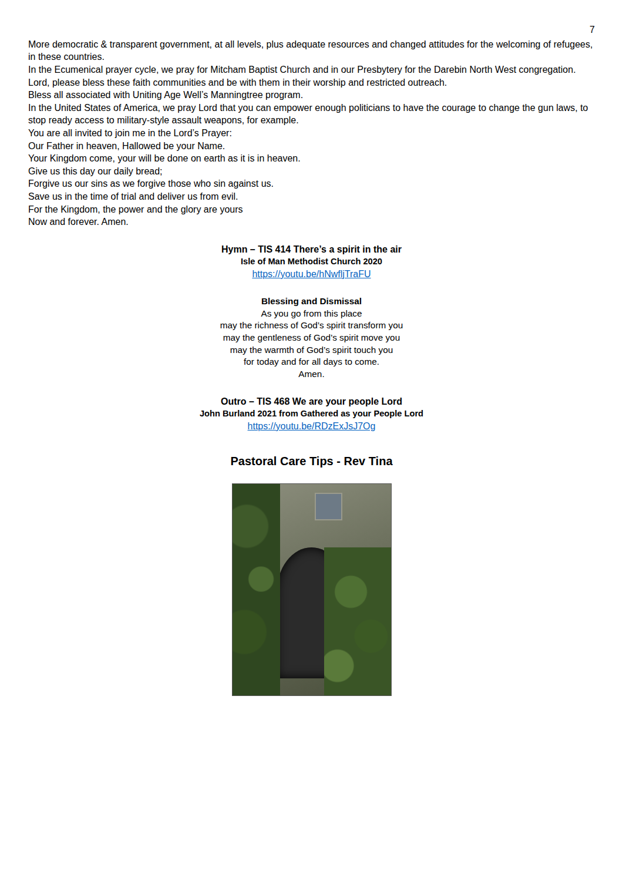7
More democratic & transparent government, at all levels, plus adequate resources and changed attitudes for the welcoming of refugees, in these countries.
In the Ecumenical prayer cycle, we pray for Mitcham Baptist Church and in our Presbytery for the Darebin North West congregation. Lord, please bless these faith communities and be with them in their worship and restricted outreach.
Bless all associated with Uniting Age Well’s Manningtree program.
In the United States of America, we pray Lord that you can empower enough politicians to have the courage to change the gun laws, to stop ready access to military-style assault weapons, for example.
You are all invited to join me in the Lord’s Prayer:
Our Father in heaven, Hallowed be your Name.
Your Kingdom come, your will be done on earth as it is in heaven.
Give us this day our daily bread;
Forgive us our sins as we forgive those who sin against us.
Save us in the time of trial and deliver us from evil.
For the Kingdom, the power and the glory are yours
Now and forever. Amen.
Hymn – TIS 414 There’s a spirit in the air
Isle of Man Methodist Church 2020
https://youtu.be/hNwfljTraFU
Blessing and Dismissal
As you go from this place
may the richness of God’s spirit transform you
may the gentleness of God’s spirit move you
may the warmth of God’s spirit touch you
for today and for all days to come.
Amen.
Outro – TIS 468 We are your people Lord
John Burland 2021 from Gathered as your People Lord
https://youtu.be/RDzExJsJ7Og
Pastoral Care Tips - Rev Tina